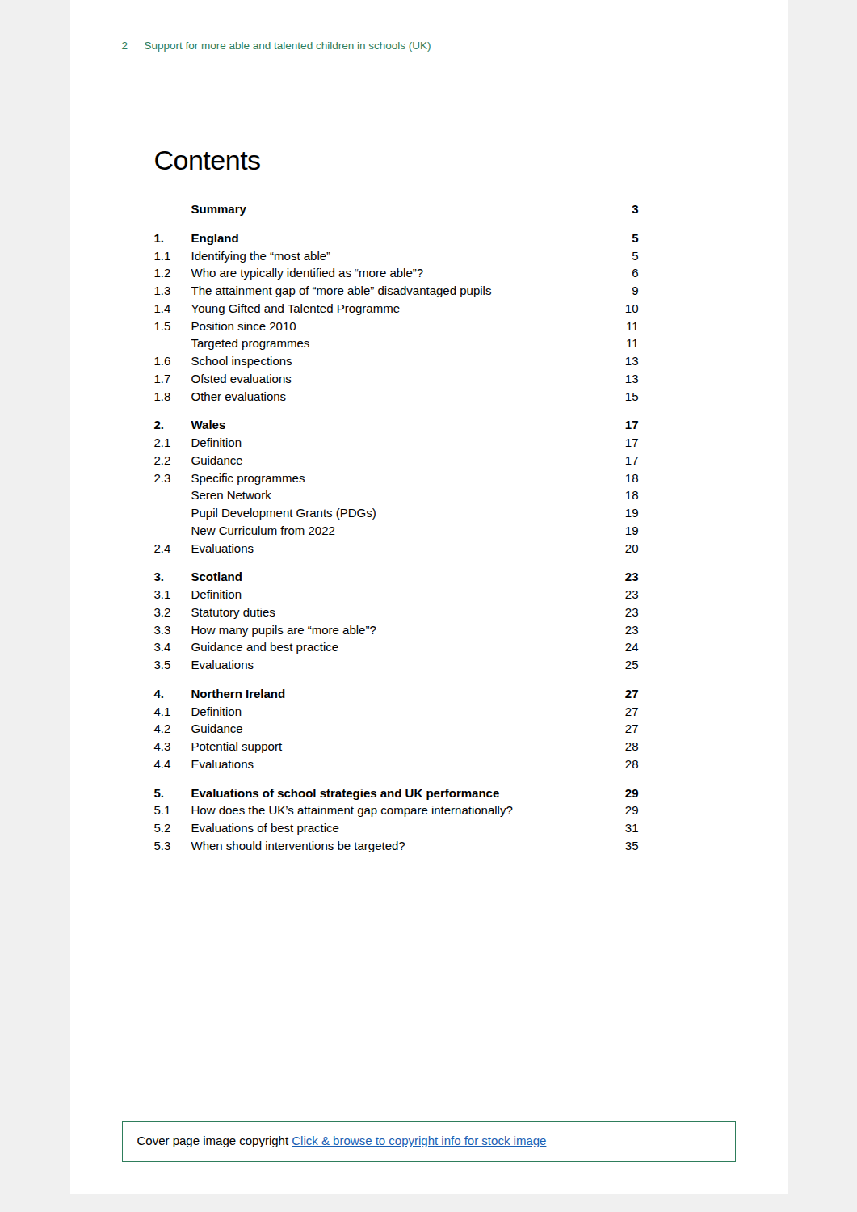2 Support for more able and talented children in schools (UK)
Contents
| | Summary | 3 |
| 1. | England | 5 |
| 1.1 | Identifying the “most able” | 5 |
| 1.2 | Who are typically identified as “more able”? | 6 |
| 1.3 | The attainment gap of “more able” disadvantaged pupils | 9 |
| 1.4 | Young Gifted and Talented Programme | 10 |
| 1.5 | Position since 2010 | 11 |
| | Targeted programmes | 11 |
| 1.6 | School inspections | 13 |
| 1.7 | Ofsted evaluations | 13 |
| 1.8 | Other evaluations | 15 |
| 2. | Wales | 17 |
| 2.1 | Definition | 17 |
| 2.2 | Guidance | 17 |
| 2.3 | Specific programmes | 18 |
| | Seren Network | 18 |
| | Pupil Development Grants (PDGs) | 19 |
| | New Curriculum from 2022 | 19 |
| 2.4 | Evaluations | 20 |
| 3. | Scotland | 23 |
| 3.1 | Definition | 23 |
| 3.2 | Statutory duties | 23 |
| 3.3 | How many pupils are “more able”? | 23 |
| 3.4 | Guidance and best practice | 24 |
| 3.5 | Evaluations | 25 |
| 4. | Northern Ireland | 27 |
| 4.1 | Definition | 27 |
| 4.2 | Guidance | 27 |
| 4.3 | Potential support | 28 |
| 4.4 | Evaluations | 28 |
| 5. | Evaluations of school strategies and UK performance | 29 |
| 5.1 | How does the UK’s attainment gap compare internationally? | 29 |
| 5.2 | Evaluations of best practice | 31 |
| 5.3 | When should interventions be targeted? | 35 |
Cover page image copyright Click & browse to copyright info for stock image